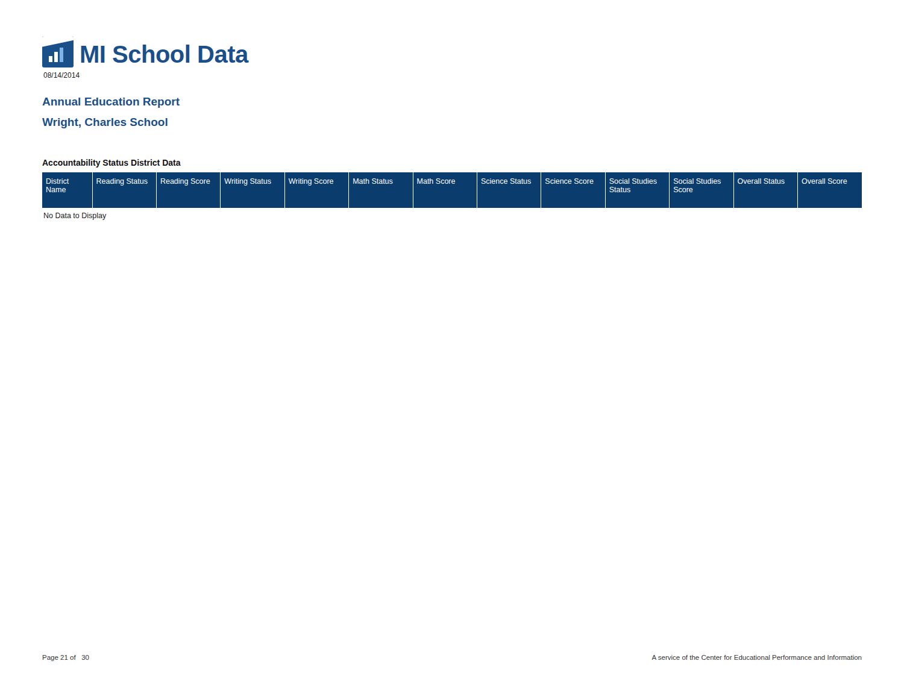MI School Data
08/14/2014
Annual Education Report
Wright, Charles School
Accountability Status District Data
| District Name | Reading Status | Reading Score | Writing Status | Writing Score | Math Status | Math Score | Science Status | Science Score | Social Studies Status | Social Studies Score | Overall Status | Overall Score |
| --- | --- | --- | --- | --- | --- | --- | --- | --- | --- | --- | --- | --- |
| No Data to Display |
Page 21 of 30
A service of the Center for Educational Performance and Information